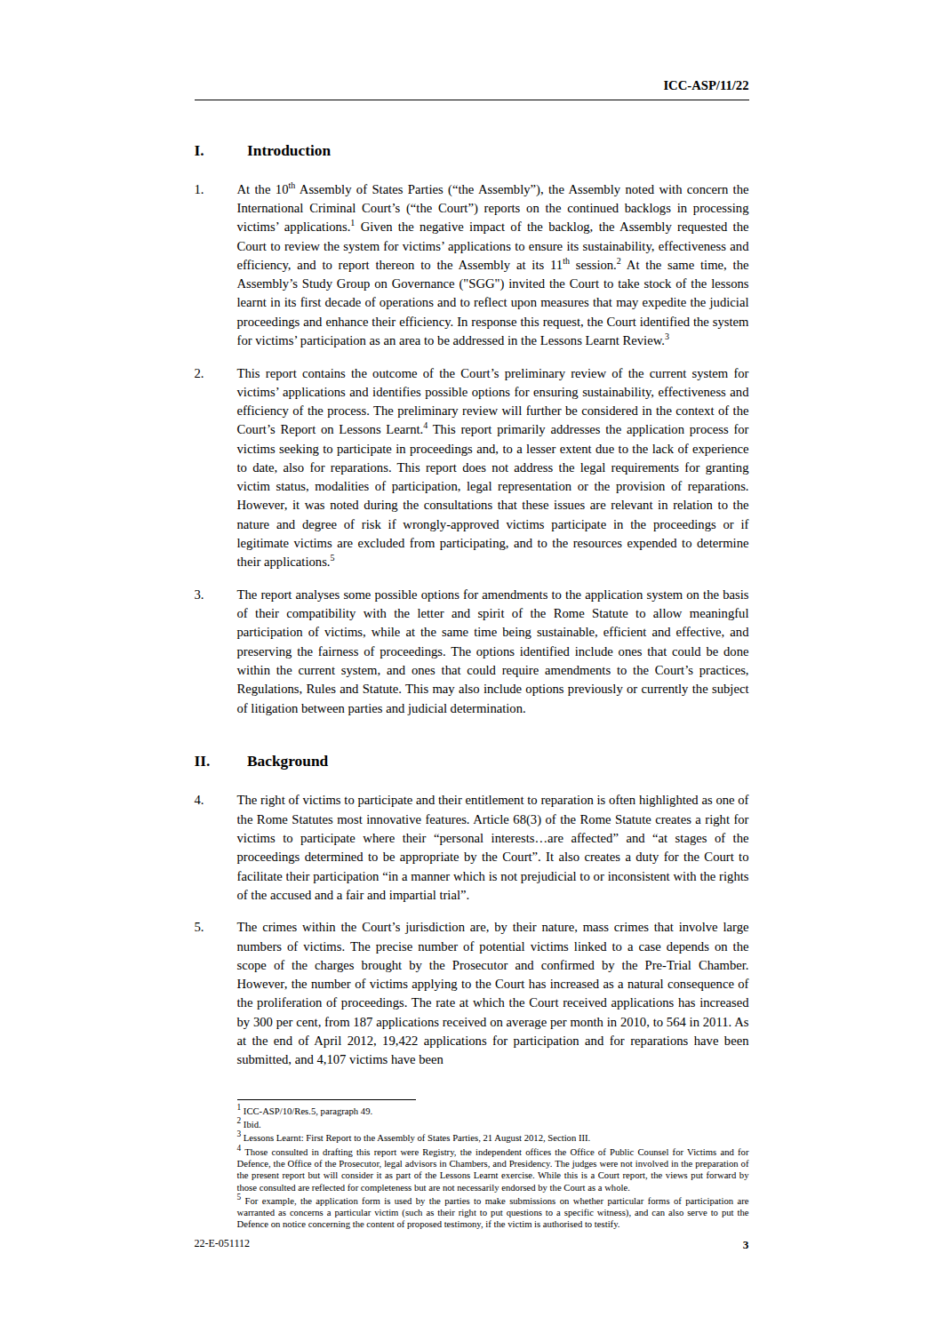ICC-ASP/11/22
I. Introduction
1. At the 10th Assembly of States Parties (“the Assembly”), the Assembly noted with concern the International Criminal Court’s (“the Court”) reports on the continued backlogs in processing victims’ applications.1 Given the negative impact of the backlog, the Assembly requested the Court to review the system for victims’ applications to ensure its sustainability, effectiveness and efficiency, and to report thereon to the Assembly at its 11th session.2 At the same time, the Assembly’s Study Group on Governance ("SGG") invited the Court to take stock of the lessons learnt in its first decade of operations and to reflect upon measures that may expedite the judicial proceedings and enhance their efficiency. In response this request, the Court identified the system for victims’ participation as an area to be addressed in the Lessons Learnt Review.3
2. This report contains the outcome of the Court’s preliminary review of the current system for victims’ applications and identifies possible options for ensuring sustainability, effectiveness and efficiency of the process. The preliminary review will further be considered in the context of the Court’s Report on Lessons Learnt.4 This report primarily addresses the application process for victims seeking to participate in proceedings and, to a lesser extent due to the lack of experience to date, also for reparations. This report does not address the legal requirements for granting victim status, modalities of participation, legal representation or the provision of reparations. However, it was noted during the consultations that these issues are relevant in relation to the nature and degree of risk if wrongly-approved victims participate in the proceedings or if legitimate victims are excluded from participating, and to the resources expended to determine their applications.5
3. The report analyses some possible options for amendments to the application system on the basis of their compatibility with the letter and spirit of the Rome Statute to allow meaningful participation of victims, while at the same time being sustainable, efficient and effective, and preserving the fairness of proceedings. The options identified include ones that could be done within the current system, and ones that could require amendments to the Court’s practices, Regulations, Rules and Statute. This may also include options previously or currently the subject of litigation between parties and judicial determination.
II. Background
4. The right of victims to participate and their entitlement to reparation is often highlighted as one of the Rome Statutes most innovative features. Article 68(3) of the Rome Statute creates a right for victims to participate where their “personal interests…are affected” and “at stages of the proceedings determined to be appropriate by the Court”. It also creates a duty for the Court to facilitate their participation “in a manner which is not prejudicial to or inconsistent with the rights of the accused and a fair and impartial trial”.
5. The crimes within the Court’s jurisdiction are, by their nature, mass crimes that involve large numbers of victims. The precise number of potential victims linked to a case depends on the scope of the charges brought by the Prosecutor and confirmed by the Pre-Trial Chamber. However, the number of victims applying to the Court has increased as a natural consequence of the proliferation of proceedings. The rate at which the Court received applications has increased by 300 per cent, from 187 applications received on average per month in 2010, to 564 in 2011. As at the end of April 2012, 19,422 applications for participation and for reparations have been submitted, and 4,107 victims have been
1 ICC-ASP/10/Res.5, paragraph 49.
2 Ibid.
3 Lessons Learnt: First Report to the Assembly of States Parties, 21 August 2012, Section III.
4 Those consulted in drafting this report were Registry, the independent offices the Office of Public Counsel for Victims and for Defence, the Office of the Prosecutor, legal advisors in Chambers, and Presidency. The judges were not involved in the preparation of the present report but will consider it as part of the Lessons Learnt exercise. While this is a Court report, the views put forward by those consulted are reflected for completeness but are not necessarily endorsed by the Court as a whole.
5 For example, the application form is used by the parties to make submissions on whether particular forms of participation are warranted as concerns a particular victim (such as their right to put questions to a specific witness), and can also serve to put the Defence on notice concerning the content of proposed testimony, if the victim is authorised to testify.
22-E-051112 3